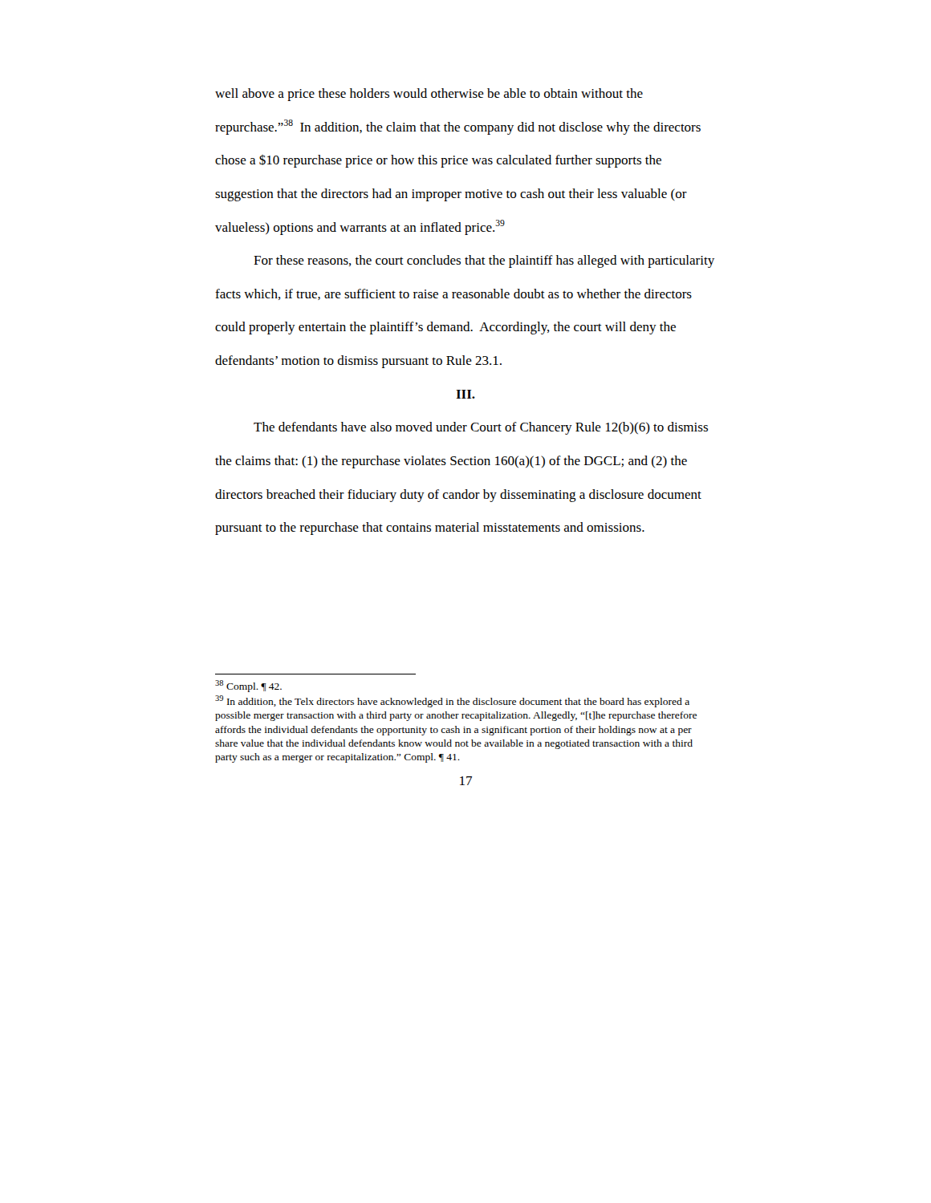well above a price these holders would otherwise be able to obtain without the repurchase.”38 In addition, the claim that the company did not disclose why the directors chose a $10 repurchase price or how this price was calculated further supports the suggestion that the directors had an improper motive to cash out their less valuable (or valueless) options and warrants at an inflated price.39
For these reasons, the court concludes that the plaintiff has alleged with particularity facts which, if true, are sufficient to raise a reasonable doubt as to whether the directors could properly entertain the plaintiff’s demand. Accordingly, the court will deny the defendants’ motion to dismiss pursuant to Rule 23.1.
III.
The defendants have also moved under Court of Chancery Rule 12(b)(6) to dismiss the claims that: (1) the repurchase violates Section 160(a)(1) of the DGCL; and (2) the directors breached their fiduciary duty of candor by disseminating a disclosure document pursuant to the repurchase that contains material misstatements and omissions.
38 Compl. ¶ 42.
39 In addition, the Telx directors have acknowledged in the disclosure document that the board has explored a possible merger transaction with a third party or another recapitalization. Allegedly, “[t]he repurchase therefore affords the individual defendants the opportunity to cash in a significant portion of their holdings now at a per share value that the individual defendants know would not be available in a negotiated transaction with a third party such as a merger or recapitalization.” Compl. ¶ 41.
17